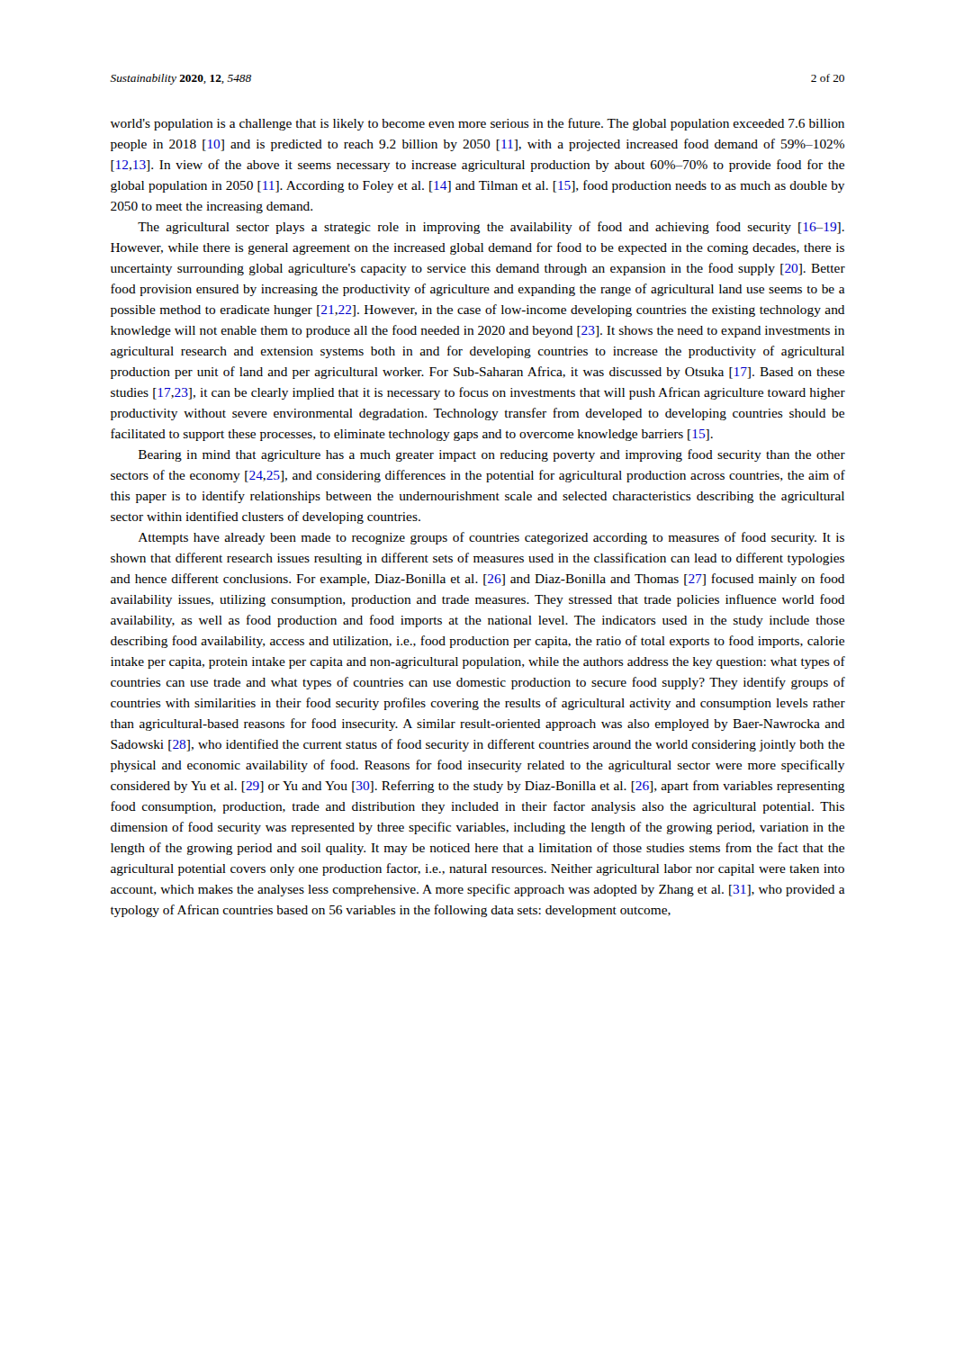Sustainability 2020, 12, 5488
2 of 20
world's population is a challenge that is likely to become even more serious in the future. The global population exceeded 7.6 billion people in 2018 [10] and is predicted to reach 9.2 billion by 2050 [11], with a projected increased food demand of 59%–102% [12,13]. In view of the above it seems necessary to increase agricultural production by about 60%–70% to provide food for the global population in 2050 [11]. According to Foley et al. [14] and Tilman et al. [15], food production needs to as much as double by 2050 to meet the increasing demand.
The agricultural sector plays a strategic role in improving the availability of food and achieving food security [16–19]. However, while there is general agreement on the increased global demand for food to be expected in the coming decades, there is uncertainty surrounding global agriculture's capacity to service this demand through an expansion in the food supply [20]. Better food provision ensured by increasing the productivity of agriculture and expanding the range of agricultural land use seems to be a possible method to eradicate hunger [21,22]. However, in the case of low-income developing countries the existing technology and knowledge will not enable them to produce all the food needed in 2020 and beyond [23]. It shows the need to expand investments in agricultural research and extension systems both in and for developing countries to increase the productivity of agricultural production per unit of land and per agricultural worker. For Sub-Saharan Africa, it was discussed by Otsuka [17]. Based on these studies [17,23], it can be clearly implied that it is necessary to focus on investments that will push African agriculture toward higher productivity without severe environmental degradation. Technology transfer from developed to developing countries should be facilitated to support these processes, to eliminate technology gaps and to overcome knowledge barriers [15].
Bearing in mind that agriculture has a much greater impact on reducing poverty and improving food security than the other sectors of the economy [24,25], and considering differences in the potential for agricultural production across countries, the aim of this paper is to identify relationships between the undernourishment scale and selected characteristics describing the agricultural sector within identified clusters of developing countries.
Attempts have already been made to recognize groups of countries categorized according to measures of food security. It is shown that different research issues resulting in different sets of measures used in the classification can lead to different typologies and hence different conclusions. For example, Diaz-Bonilla et al. [26] and Diaz-Bonilla and Thomas [27] focused mainly on food availability issues, utilizing consumption, production and trade measures. They stressed that trade policies influence world food availability, as well as food production and food imports at the national level. The indicators used in the study include those describing food availability, access and utilization, i.e., food production per capita, the ratio of total exports to food imports, calorie intake per capita, protein intake per capita and non-agricultural population, while the authors address the key question: what types of countries can use trade and what types of countries can use domestic production to secure food supply? They identify groups of countries with similarities in their food security profiles covering the results of agricultural activity and consumption levels rather than agricultural-based reasons for food insecurity. A similar result-oriented approach was also employed by Baer-Nawrocka and Sadowski [28], who identified the current status of food security in different countries around the world considering jointly both the physical and economic availability of food. Reasons for food insecurity related to the agricultural sector were more specifically considered by Yu et al. [29] or Yu and You [30]. Referring to the study by Diaz-Bonilla et al. [26], apart from variables representing food consumption, production, trade and distribution they included in their factor analysis also the agricultural potential. This dimension of food security was represented by three specific variables, including the length of the growing period, variation in the length of the growing period and soil quality. It may be noticed here that a limitation of those studies stems from the fact that the agricultural potential covers only one production factor, i.e., natural resources. Neither agricultural labor nor capital were taken into account, which makes the analyses less comprehensive. A more specific approach was adopted by Zhang et al. [31], who provided a typology of African countries based on 56 variables in the following data sets: development outcome,